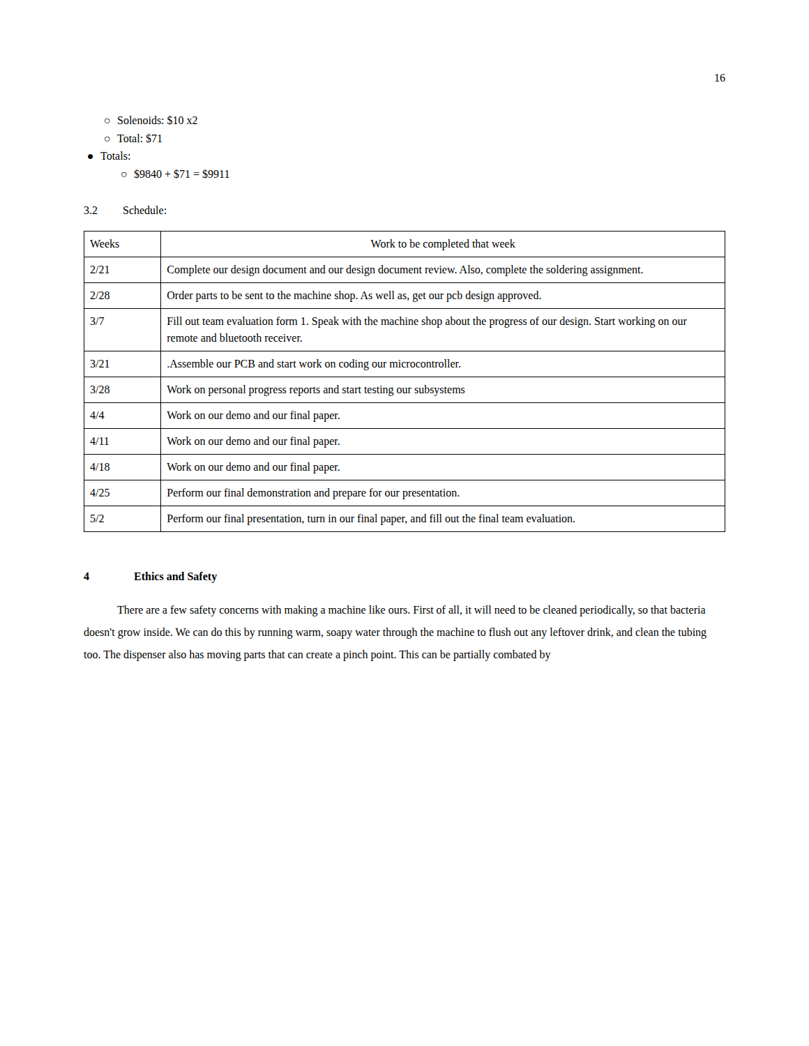16
Solenoids: $10 x2
Total: $71
Totals:
$9840 + $71 = $9911
3.2 Schedule:
| Weeks | Work to be completed that week |
| --- | --- |
| 2/21 | Complete our design document and our design document review. Also, complete the soldering assignment. |
| 2/28 | Order parts to be sent to the machine shop. As well as, get our pcb design approved. |
| 3/7 | Fill out team evaluation form 1. Speak with the machine shop about the progress of our design. Start working on our remote and bluetooth receiver. |
| 3/21 | .Assemble our PCB and start work on coding our microcontroller. |
| 3/28 | Work on personal progress reports and start testing our subsystems |
| 4/4 | Work on our demo and our final paper. |
| 4/11 | Work on our demo and our final paper. |
| 4/18 | Work on our demo and our final paper. |
| 4/25 | Perform our final demonstration and prepare for our presentation. |
| 5/2 | Perform our final presentation, turn in our final paper, and fill out the final team evaluation. |
4 Ethics and Safety
There are a few safety concerns with making a machine like ours. First of all, it will need to be cleaned periodically, so that bacteria doesn't grow inside. We can do this by running warm, soapy water through the machine to flush out any leftover drink, and clean the tubing too. The dispenser also has moving parts that can create a pinch point. This can be partially combated by